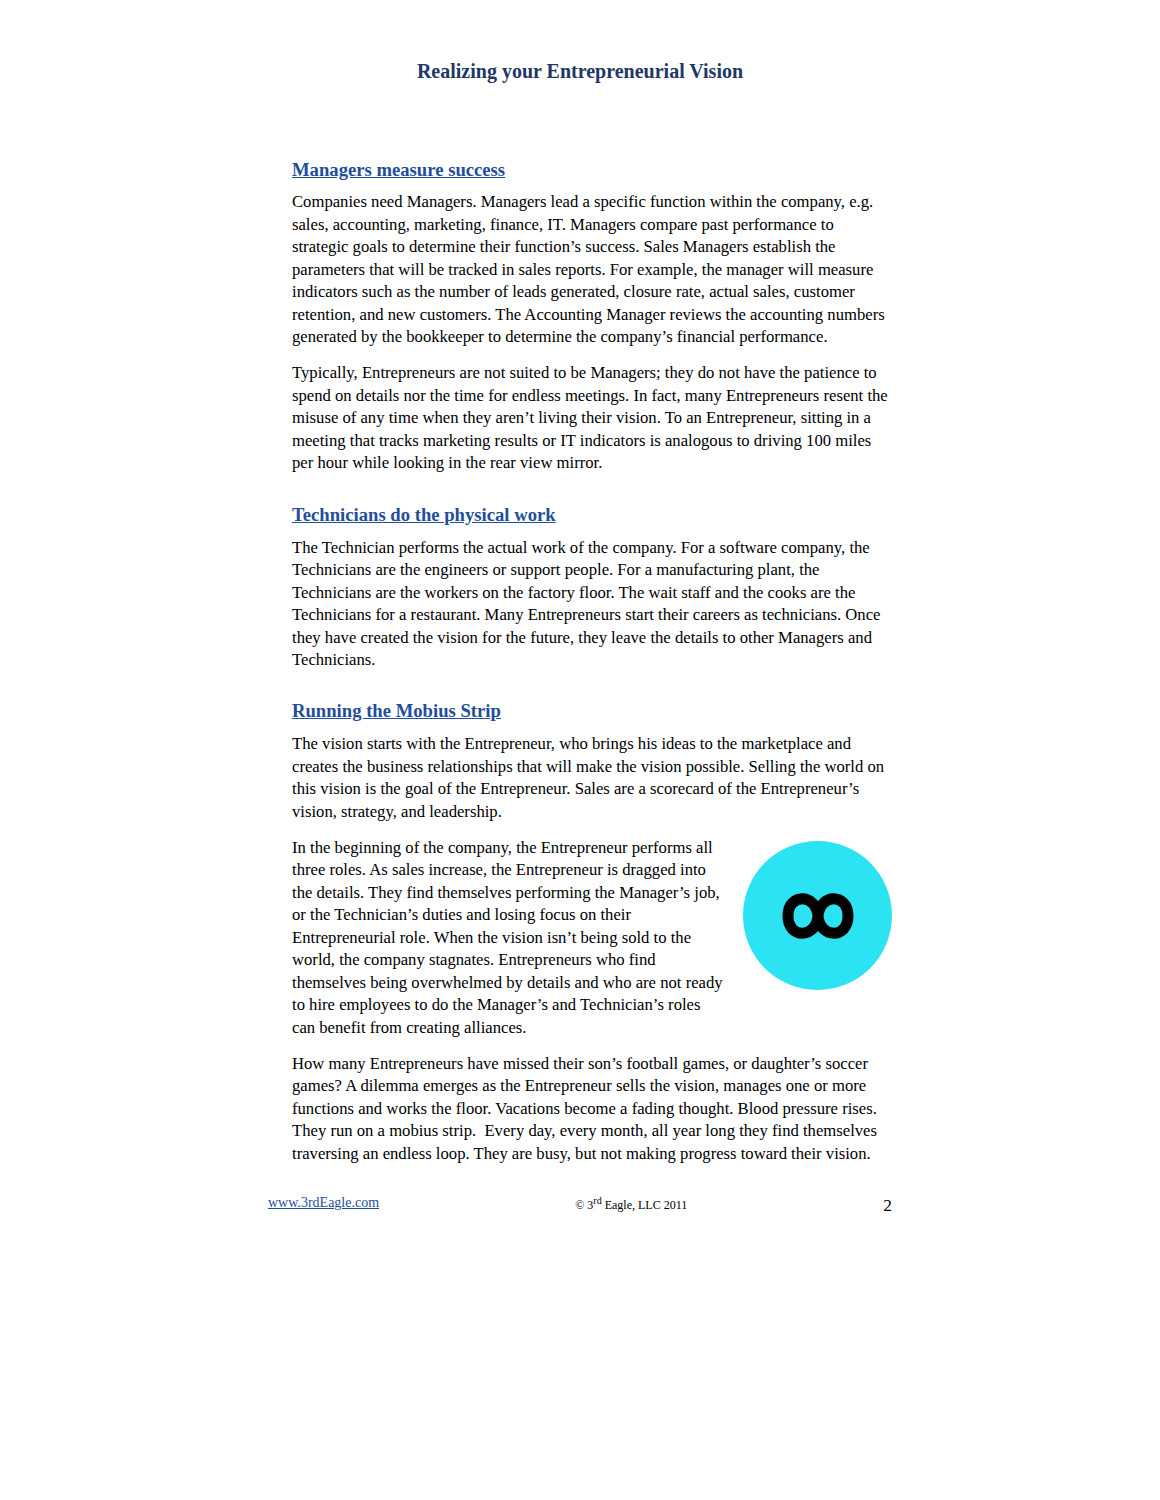Realizing your Entrepreneurial Vision
Managers measure success
Companies need Managers. Managers lead a specific function within the company, e.g. sales, accounting, marketing, finance, IT. Managers compare past performance to strategic goals to determine their function’s success. Sales Managers establish the parameters that will be tracked in sales reports. For example, the manager will measure indicators such as the number of leads generated, closure rate, actual sales, customer retention, and new customers. The Accounting Manager reviews the accounting numbers generated by the bookkeeper to determine the company’s financial performance.
Typically, Entrepreneurs are not suited to be Managers; they do not have the patience to spend on details nor the time for endless meetings. In fact, many Entrepreneurs resent the misuse of any time when they aren’t living their vision. To an Entrepreneur, sitting in a meeting that tracks marketing results or IT indicators is analogous to driving 100 miles per hour while looking in the rear view mirror.
Technicians do the physical work
The Technician performs the actual work of the company. For a software company, the Technicians are the engineers or support people. For a manufacturing plant, the Technicians are the workers on the factory floor. The wait staff and the cooks are the Technicians for a restaurant. Many Entrepreneurs start their careers as technicians. Once they have created the vision for the future, they leave the details to other Managers and Technicians.
Running the Mobius Strip
The vision starts with the Entrepreneur, who brings his ideas to the marketplace and creates the business relationships that will make the vision possible. Selling the world on this vision is the goal of the Entrepreneur. Sales are a scorecard of the Entrepreneur’s vision, strategy, and leadership.
In the beginning of the company, the Entrepreneur performs all three roles. As sales increase, the Entrepreneur is dragged into the details. They find themselves performing the Manager’s job, or the Technician’s duties and losing focus on their Entrepreneurial role. When the vision isn’t being sold to the world, the company stagnates. Entrepreneurs who find themselves being overwhelmed by details and who are not ready to hire employees to do the Manager’s and Technician’s roles can benefit from creating alliances.
How many Entrepreneurs have missed their son’s football games, or daughter’s soccer games? A dilemma emerges as the Entrepreneur sells the vision, manages one or more functions and works the floor. Vacations become a fading thought. Blood pressure rises. They run on a mobius strip. Every day, every month, all year long they find themselves traversing an endless loop. They are busy, but not making progress toward their vision.
www.3rdEagle.com 2
© 3rd Eagle, LLC 2011